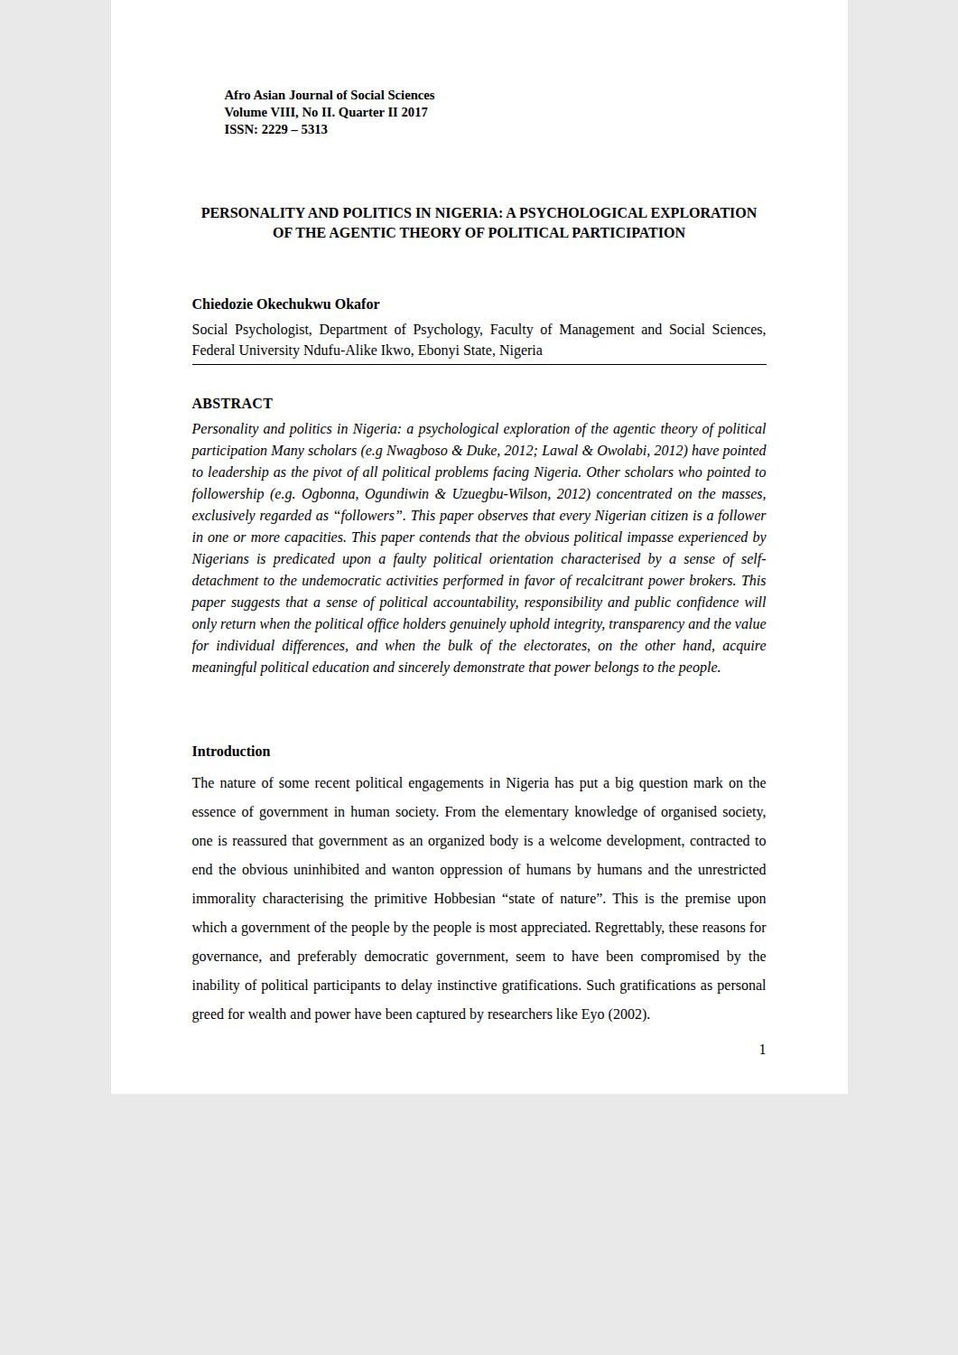Afro Asian Journal of Social Sciences
Volume VIII, No II. Quarter II 2017
ISSN: 2229 – 5313
Personality and Politics in Nigeria: A Psychological Exploration of the Agentic Theory of Political Participation
Chiedozie Okechukwu Okafor
Social Psychologist, Department of Psychology, Faculty of Management and Social Sciences, Federal University Ndufu-Alike Ikwo, Ebonyi State, Nigeria
Abstract
Personality and politics in Nigeria: a psychological exploration of the agentic theory of political participation Many scholars (e.g Nwagboso & Duke, 2012; Lawal & Owolabi, 2012) have pointed to leadership as the pivot of all political problems facing Nigeria. Other scholars who pointed to followership (e.g. Ogbonna, Ogundiwin & Uzuegbu-Wilson, 2012) concentrated on the masses, exclusively regarded as “followers”. This paper observes that every Nigerian citizen is a follower in one or more capacities. This paper contends that the obvious political impasse experienced by Nigerians is predicated upon a faulty political orientation characterised by a sense of self-detachment to the undemocratic activities performed in favor of recalcitrant power brokers. This paper suggests that a sense of political accountability, responsibility and public confidence will only return when the political office holders genuinely uphold integrity, transparency and the value for individual differences, and when the bulk of the electorates, on the other hand, acquire meaningful political education and sincerely demonstrate that power belongs to the people.
Introduction
The nature of some recent political engagements in Nigeria has put a big question mark on the essence of government in human society. From the elementary knowledge of organised society, one is reassured that government as an organized body is a welcome development, contracted to end the obvious uninhibited and wanton oppression of humans by humans and the unrestricted immorality characterising the primitive Hobbesian “state of nature”. This is the premise upon which a government of the people by the people is most appreciated. Regrettably, these reasons for governance, and preferably democratic government, seem to have been compromised by the inability of political participants to delay instinctive gratifications. Such gratifications as personal greed for wealth and power have been captured by researchers like Eyo (2002).
1